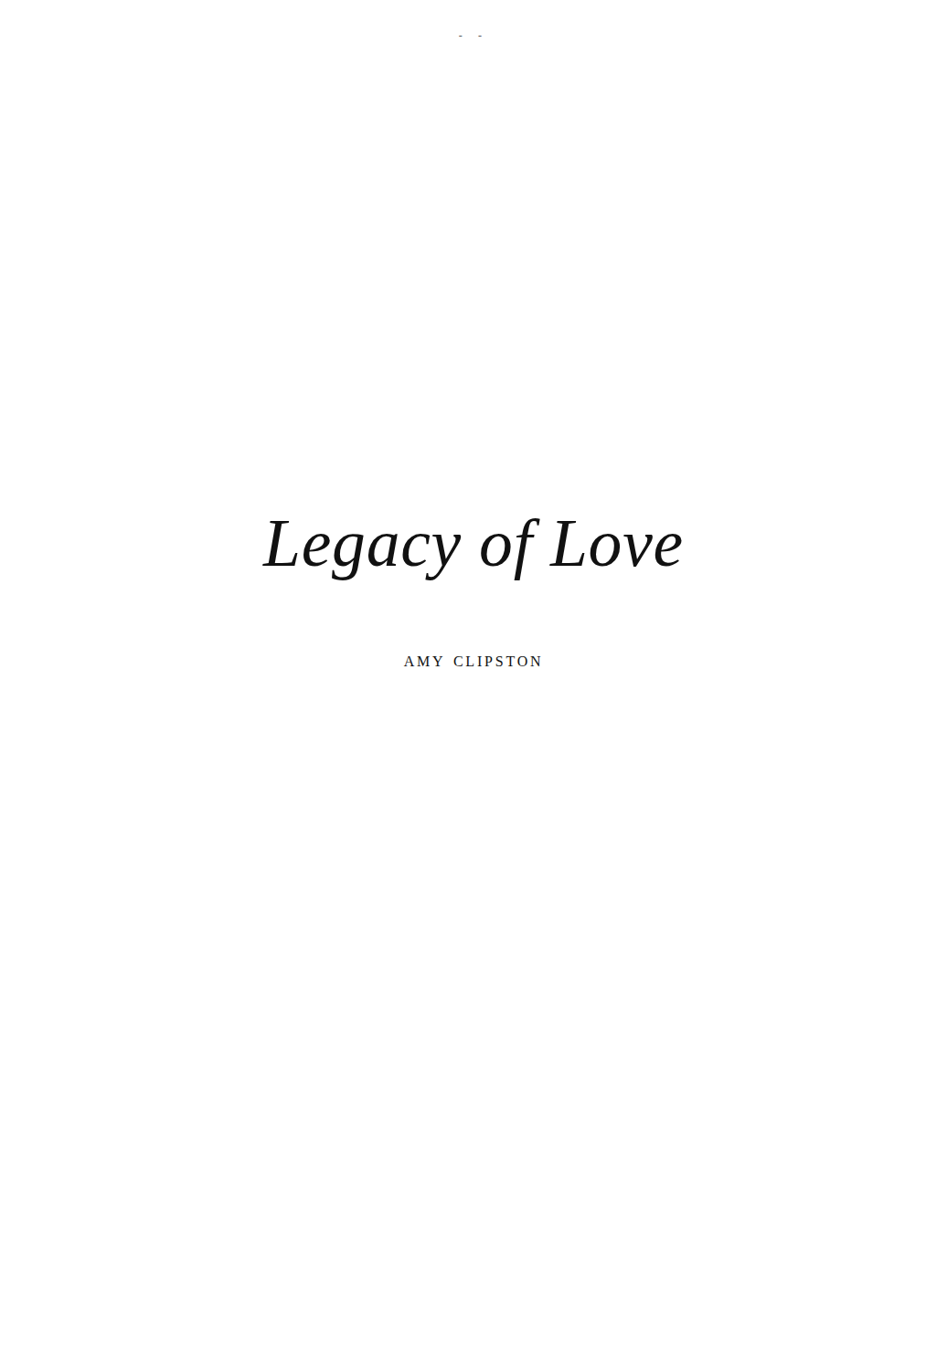- -
Legacy of Love
Amy Clipston